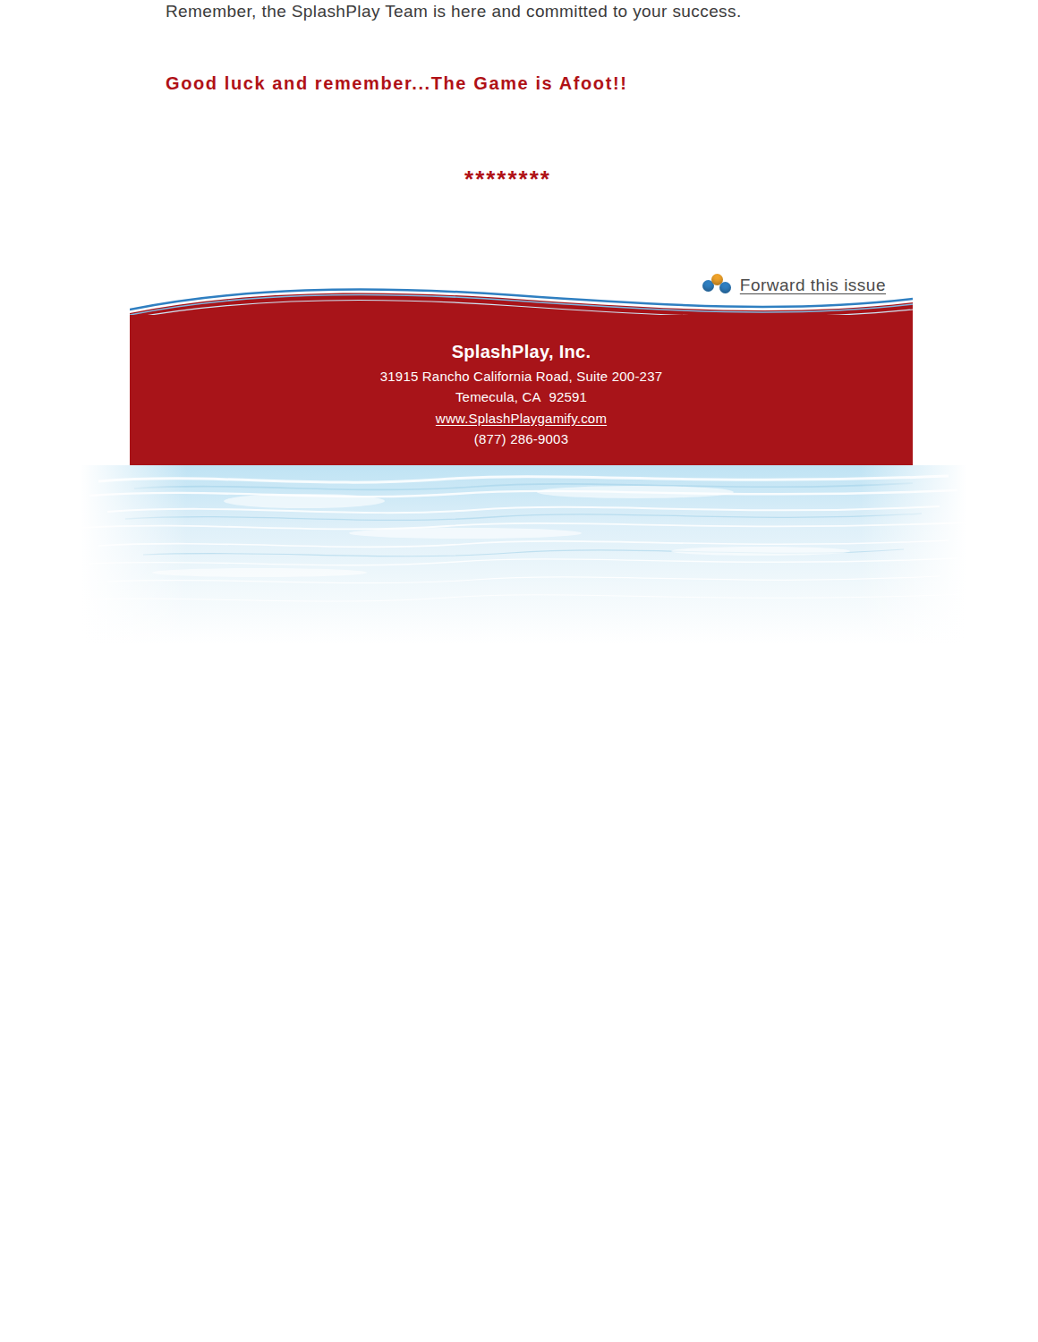Remember, the SplashPlay Team is here and committed to your success.
Good luck and remember...The Game is Afoot!!
********
Forward this issue
SplashPlay, Inc.
31915 Rancho California Road, Suite 200-237
Temecula, CA 92591
www.SplashPlaygamify.com
(877) 286-9003